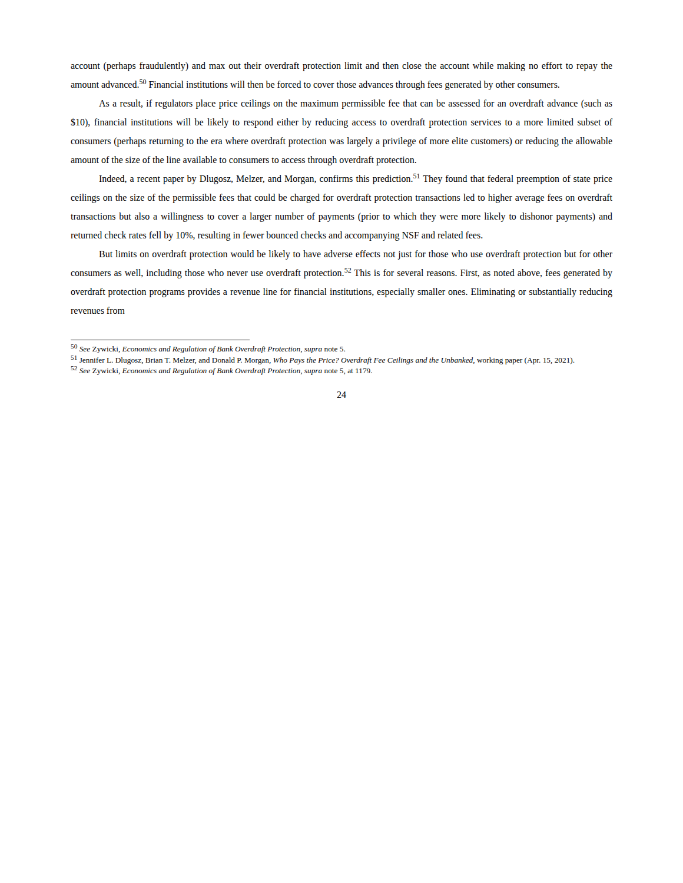account (perhaps fraudulently) and max out their overdraft protection limit and then close the account while making no effort to repay the amount advanced.50 Financial institutions will then be forced to cover those advances through fees generated by other consumers.
As a result, if regulators place price ceilings on the maximum permissible fee that can be assessed for an overdraft advance (such as $10), financial institutions will be likely to respond either by reducing access to overdraft protection services to a more limited subset of consumers (perhaps returning to the era where overdraft protection was largely a privilege of more elite customers) or reducing the allowable amount of the size of the line available to consumers to access through overdraft protection.
Indeed, a recent paper by Dlugosz, Melzer, and Morgan, confirms this prediction.51 They found that federal preemption of state price ceilings on the size of the permissible fees that could be charged for overdraft protection transactions led to higher average fees on overdraft transactions but also a willingness to cover a larger number of payments (prior to which they were more likely to dishonor payments) and returned check rates fell by 10%, resulting in fewer bounced checks and accompanying NSF and related fees.
But limits on overdraft protection would be likely to have adverse effects not just for those who use overdraft protection but for other consumers as well, including those who never use overdraft protection.52 This is for several reasons. First, as noted above, fees generated by overdraft protection programs provides a revenue line for financial institutions, especially smaller ones. Eliminating or substantially reducing revenues from
50 See Zywicki, Economics and Regulation of Bank Overdraft Protection, supra note 5.
51 Jennifer L. Dlugosz, Brian T. Melzer, and Donald P. Morgan, Who Pays the Price? Overdraft Fee Ceilings and the Unbanked, working paper (Apr. 15, 2021).
52 See Zywicki, Economics and Regulation of Bank Overdraft Protection, supra note 5, at 1179.
24